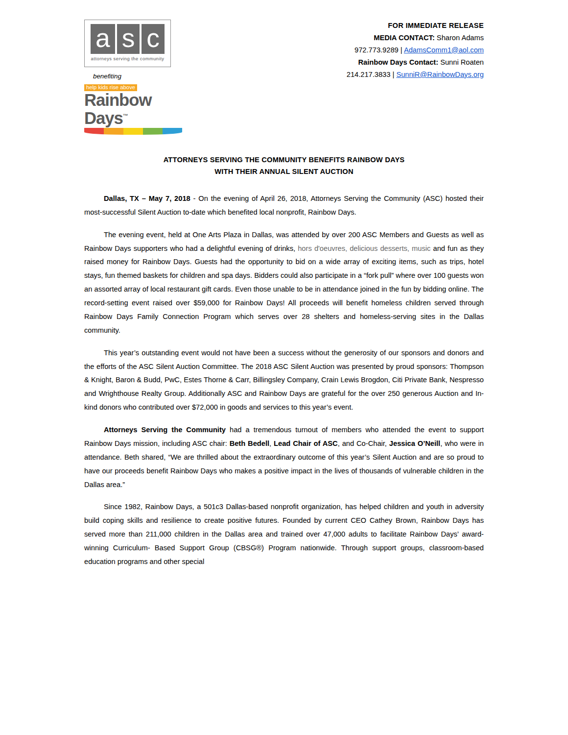asc
attorneys serving the community
benefiting
help kids rise above Rainbow Days™
FOR IMMEDIATE RELEASE
MEDIA CONTACT: Sharon Adams
972.773.9289 | AdamsComm1@aol.com
Rainbow Days Contact: Sunni Roaten
214.217.3833 | SunniR@RainbowDays.org
ATTORNEYS SERVING THE COMMUNITY BENEFITS RAINBOW DAYS
WITH THEIR ANNUAL SILENT AUCTION
Dallas, TX – May 7, 2018 - On the evening of April 26, 2018, Attorneys Serving the Community (ASC) hosted their most-successful Silent Auction to-date which benefited local nonprofit, Rainbow Days.
The evening event, held at One Arts Plaza in Dallas, was attended by over 200 ASC Members and Guests as well as Rainbow Days supporters who had a delightful evening of drinks, hors d'oeuvres, delicious desserts, music and fun as they raised money for Rainbow Days. Guests had the opportunity to bid on a wide array of exciting items, such as trips, hotel stays, fun themed baskets for children and spa days. Bidders could also participate in a “fork pull” where over 100 guests won an assorted array of local restaurant gift cards. Even those unable to be in attendance joined in the fun by bidding online. The record-setting event raised over $59,000 for Rainbow Days! All proceeds will benefit homeless children served through Rainbow Days Family Connection Program which serves over 28 shelters and homeless-serving sites in the Dallas community.
This year’s outstanding event would not have been a success without the generosity of our sponsors and donors and the efforts of the ASC Silent Auction Committee. The 2018 ASC Silent Auction was presented by proud sponsors: Thompson & Knight, Baron & Budd, PwC, Estes Thorne & Carr, Billingsley Company, Crain Lewis Brogdon, Citi Private Bank, Nespresso and Wrighthouse Realty Group. Additionally ASC and Rainbow Days are grateful for the over 250 generous Auction and In-kind donors who contributed over $72,000 in goods and services to this year’s event.
Attorneys Serving the Community had a tremendous turnout of members who attended the event to support Rainbow Days mission, including ASC chair: Beth Bedell, Lead Chair of ASC, and Co-Chair, Jessica O’Neill, who were in attendance. Beth shared, “We are thrilled about the extraordinary outcome of this year’s Silent Auction and are so proud to have our proceeds benefit Rainbow Days who makes a positive impact in the lives of thousands of vulnerable children in the Dallas area.”
Since 1982, Rainbow Days, a 501c3 Dallas-based nonprofit organization, has helped children and youth in adversity build coping skills and resilience to create positive futures. Founded by current CEO Cathey Brown, Rainbow Days has served more than 211,000 children in the Dallas area and trained over 47,000 adults to facilitate Rainbow Days’ award-winning Curriculum- Based Support Group (CBSG®) Program nationwide. Through support groups, classroom-based education programs and other special